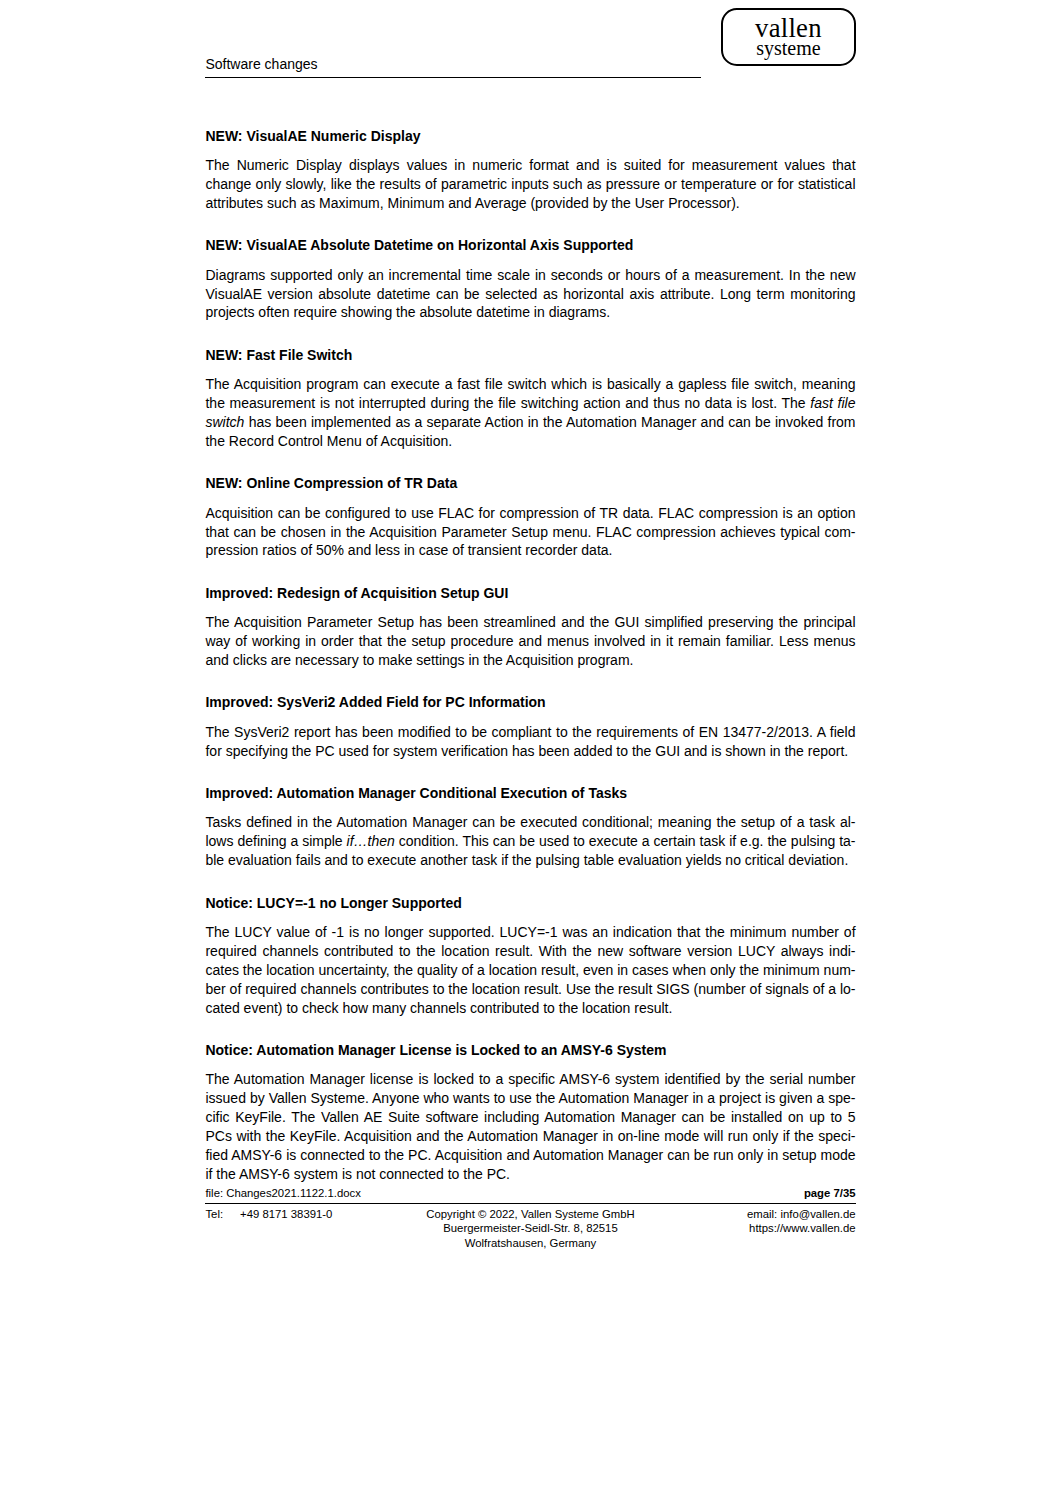Software changes
vallen
systeme
NEW: VisualAE Numeric Display
The Numeric Display displays values in numeric format and is suited for measurement values that change only slowly, like the results of parametric inputs such as pressure or temperature or for statistical attributes such as Maximum, Minimum and Average (provided by the User Processor).
NEW: VisualAE Absolute Datetime on Horizontal Axis Supported
Diagrams supported only an incremental time scale in seconds or hours of a measurement. In the new VisualAE version absolute datetime can be selected as horizontal axis attribute. Long term monitoring projects often require showing the absolute datetime in diagrams.
NEW: Fast File Switch
The Acquisition program can execute a fast file switch which is basically a gapless file switch, meaning the measurement is not interrupted during the file switching action and thus no data is lost. The fast file switch has been implemented as a separate Action in the Automation Manager and can be invoked from the Record Control Menu of Acquisition.
NEW: Online Compression of TR Data
Acquisition can be configured to use FLAC for compression of TR data. FLAC compression is an option that can be chosen in the Acquisition Parameter Setup menu. FLAC compression achieves typical compression ratios of 50% and less in case of transient recorder data.
Improved: Redesign of Acquisition Setup GUI
The Acquisition Parameter Setup has been streamlined and the GUI simplified preserving the principal way of working in order that the setup procedure and menus involved in it remain familiar. Less menus and clicks are necessary to make settings in the Acquisition program.
Improved: SysVeri2 Added Field for PC Information
The SysVeri2 report has been modified to be compliant to the requirements of EN 13477-2/2013. A field for specifying the PC used for system verification has been added to the GUI and is shown in the report.
Improved: Automation Manager Conditional Execution of Tasks
Tasks defined in the Automation Manager can be executed conditional; meaning the setup of a task allows defining a simple if…then condition. This can be used to execute a certain task if e.g. the pulsing table evaluation fails and to execute another task if the pulsing table evaluation yields no critical deviation.
Notice: LUCY=-1 no Longer Supported
The LUCY value of -1 is no longer supported. LUCY=-1 was an indication that the minimum number of required channels contributed to the location result. With the new software version LUCY always indicates the location uncertainty, the quality of a location result, even in cases when only the minimum number of required channels contributes to the location result. Use the result SIGS (number of signals of a located event) to check how many channels contributed to the location result.
Notice: Automation Manager License is Locked to an AMSY-6 System
The Automation Manager license is locked to a specific AMSY-6 system identified by the serial number issued by Vallen Systeme. Anyone who wants to use the Automation Manager in a project is given a specific KeyFile. The Vallen AE Suite software including Automation Manager can be installed on up to 5 PCs with the KeyFile. Acquisition and the Automation Manager in on-line mode will run only if the specified AMSY-6 is connected to the PC. Acquisition and Automation Manager can be run only in setup mode if the AMSY-6 system is not connected to the PC.
file: Changes2021.1122.1.docx page 7/35
Tel: +49 8171 38391-0
Copyright © 2022, Vallen Systeme GmbH
Buergermeister-Seidl-Str. 8, 82515 Wolfratshausen, Germany
email: info@vallen.de
https://www.vallen.de